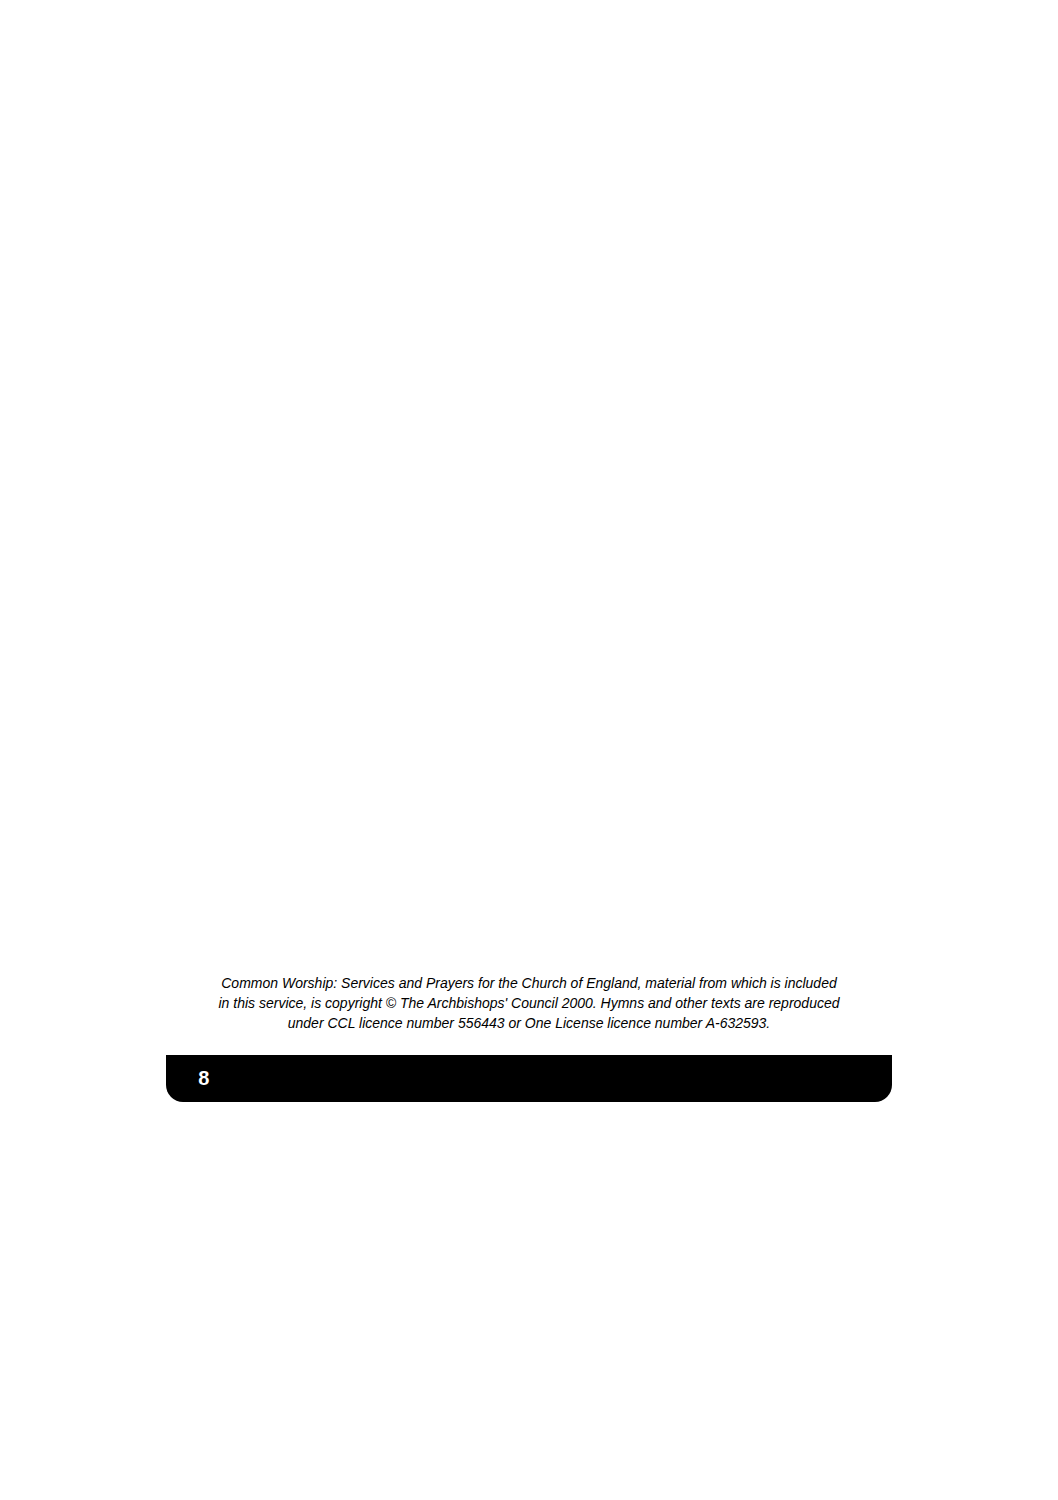Common Worship: Services and Prayers for the Church of England, material from which is included in this service, is copyright © The Archbishops' Council 2000. Hymns and other texts are reproduced under CCL licence number 556443 or One License licence number A-632593.
8